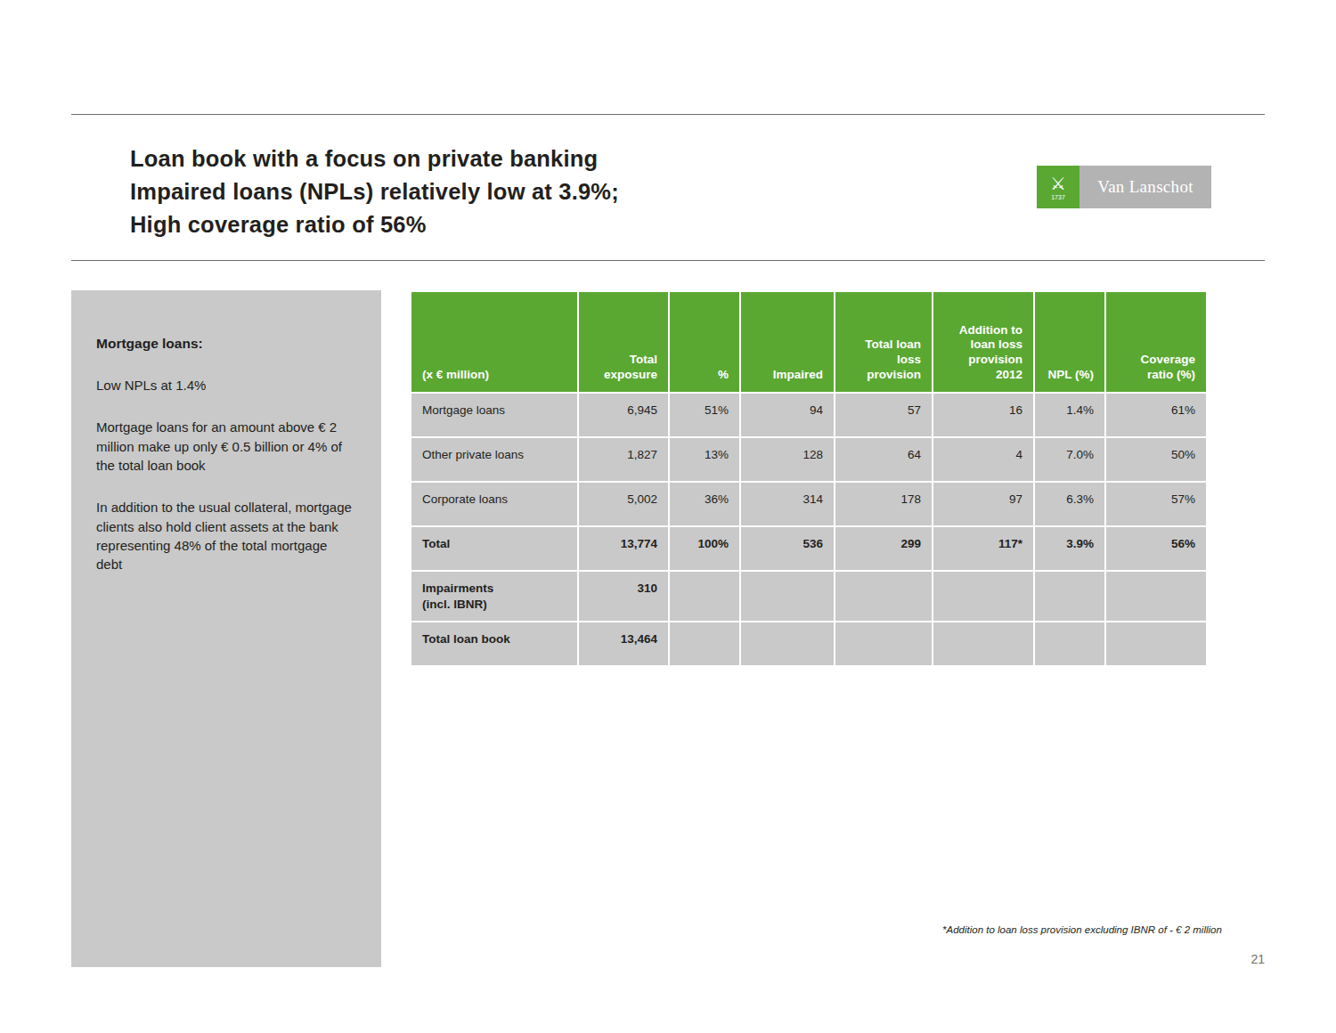Loan book with a focus on private banking
Impaired loans (NPLs) relatively low at 3.9%;
High coverage ratio of 56%
⚔ 1737
Van Lanschot
Mortgage loans:
Low NPLs at 1.4%
Mortgage loans for an amount above € 2 million make up only € 0.5 billion or 4% of the total loan book
In addition to the usual collateral, mortgage clients also hold client assets at the bank representing 48% of the total mortgage debt
| (x € million) | Total exposure | % | Impaired | Total loan loss provision | Addition to loan loss provision 2012 | NPL (%) | Coverage ratio (%) |
| --- | --- | --- | --- | --- | --- | --- | --- |
| Mortgage loans | 6,945 | 51% | 94 | 57 | 16 | 1.4% | 61% |
| Other private loans | 1,827 | 13% | 128 | 64 | 4 | 7.0% | 50% |
| Corporate loans | 5,002 | 36% | 314 | 178 | 97 | 6.3% | 57% |
| Total | 13,774 | 100% | 536 | 299 | 117* | 3.9% | 56% |
| Impairments (incl. IBNR) | 310 | | | | | | |
| Total loan book | 13,464 | | | | | | |
*Addition to loan loss provision excluding IBNR of - € 2 million
21